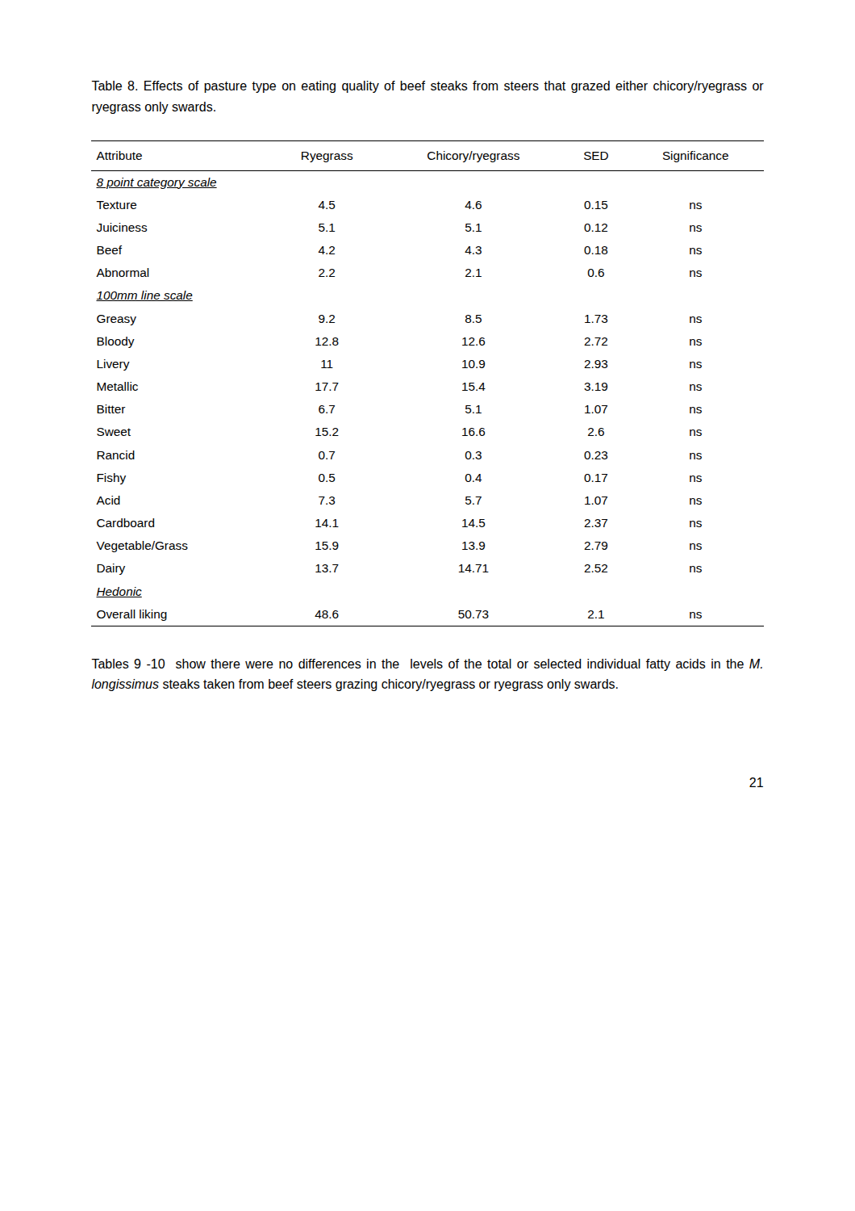Table 8. Effects of pasture type on eating quality of beef steaks from steers that grazed either chicory/ryegrass or ryegrass only swards.
| Attribute | Ryegrass | Chicory/ryegrass | SED | Significance |
| --- | --- | --- | --- | --- |
| 8 point category scale |
| Texture | 4.5 | 4.6 | 0.15 | ns |
| Juiciness | 5.1 | 5.1 | 0.12 | ns |
| Beef | 4.2 | 4.3 | 0.18 | ns |
| Abnormal | 2.2 | 2.1 | 0.6 | ns |
| 100mm line scale |
| Greasy | 9.2 | 8.5 | 1.73 | ns |
| Bloody | 12.8 | 12.6 | 2.72 | ns |
| Livery | 11 | 10.9 | 2.93 | ns |
| Metallic | 17.7 | 15.4 | 3.19 | ns |
| Bitter | 6.7 | 5.1 | 1.07 | ns |
| Sweet | 15.2 | 16.6 | 2.6 | ns |
| Rancid | 0.7 | 0.3 | 0.23 | ns |
| Fishy | 0.5 | 0.4 | 0.17 | ns |
| Acid | 7.3 | 5.7 | 1.07 | ns |
| Cardboard | 14.1 | 14.5 | 2.37 | ns |
| Vegetable/Grass | 15.9 | 13.9 | 2.79 | ns |
| Dairy | 13.7 | 14.71 | 2.52 | ns |
| Hedonic |
| Overall liking | 48.6 | 50.73 | 2.1 | ns |
Tables 9 -10 show there were no differences in the levels of the total or selected individual fatty acids in the M. longissimus steaks taken from beef steers grazing chicory/ryegrass or ryegrass only swards.
21